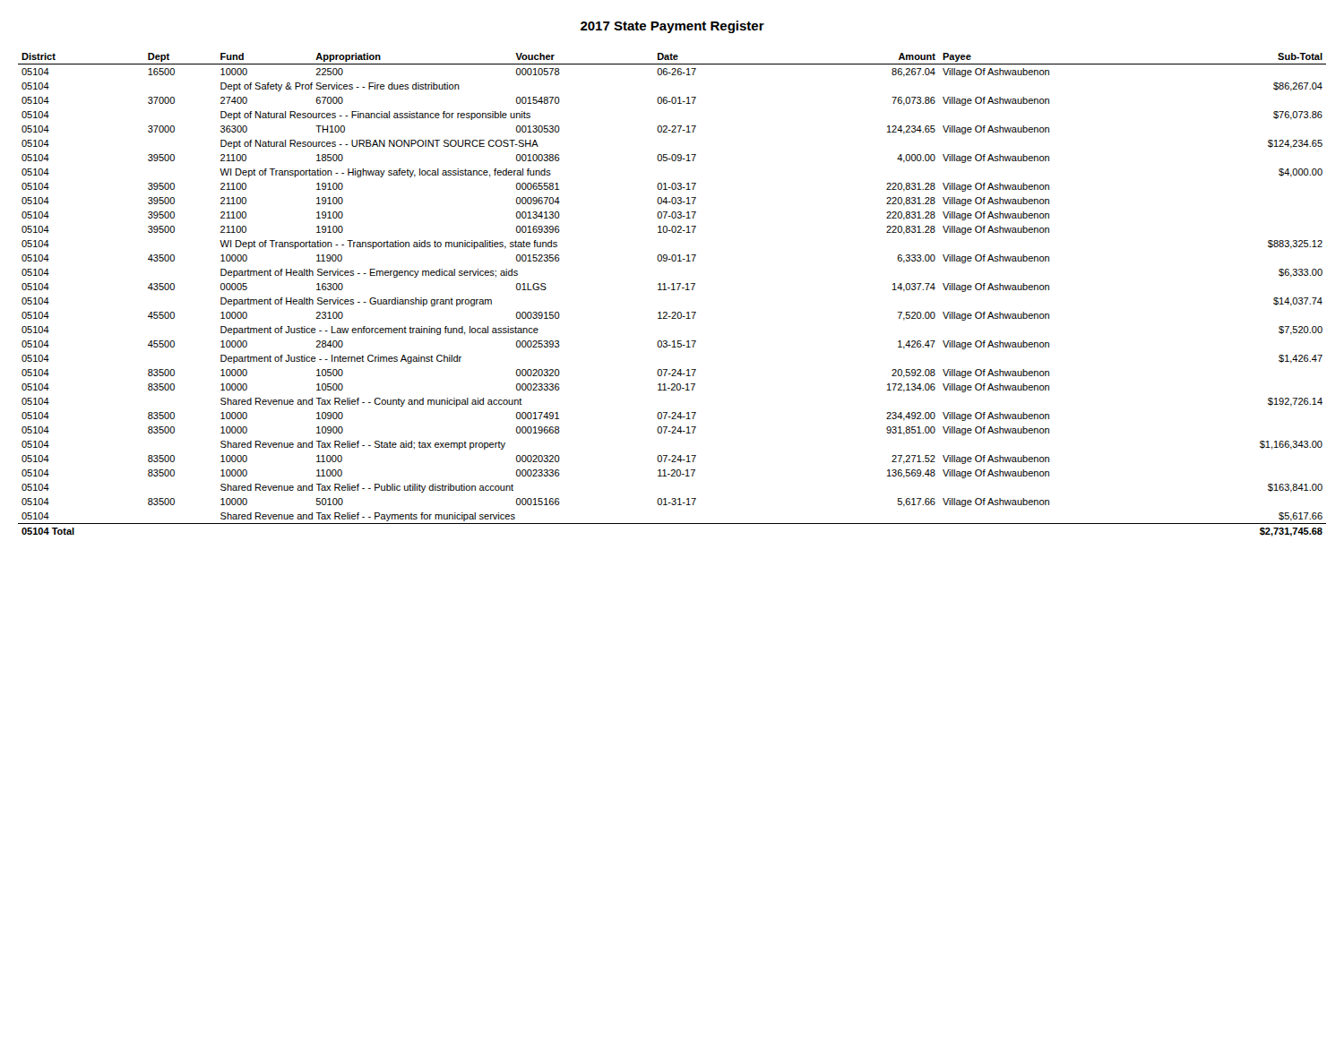2017 State Payment Register
| District | Dept | Fund | Appropriation | Voucher | Date | Amount | Payee | Sub-Total |
| --- | --- | --- | --- | --- | --- | --- | --- | --- |
| 05104 | 16500 | 10000 | 22500 | 00010578 | 06-26-17 | 86,267.04 | Village Of Ashwaubenon | |
| 05104 | | Dept of Safety & Prof Services - - Fire dues distribution | | $86,267.04 |
| 05104 | 37000 | 27400 | 67000 | 00154870 | 06-01-17 | 76,073.86 | Village Of Ashwaubenon | |
| 05104 | | Dept of Natural Resources - - Financial assistance for responsible units | | $76,073.86 |
| 05104 | 37000 | 36300 | TH100 | 00130530 | 02-27-17 | 124,234.65 | Village Of Ashwaubenon | |
| 05104 | | Dept of Natural Resources - - URBAN NONPOINT SOURCE COST-SHA | | $124,234.65 |
| 05104 | 39500 | 21100 | 18500 | 00100386 | 05-09-17 | 4,000.00 | Village Of Ashwaubenon | |
| 05104 | | WI Dept of Transportation - - Highway safety, local assistance, federal funds | | $4,000.00 |
| 05104 | 39500 | 21100 | 19100 | 00065581 | 01-03-17 | 220,831.28 | Village Of Ashwaubenon | |
| 05104 | 39500 | 21100 | 19100 | 00096704 | 04-03-17 | 220,831.28 | Village Of Ashwaubenon | |
| 05104 | 39500 | 21100 | 19100 | 00134130 | 07-03-17 | 220,831.28 | Village Of Ashwaubenon | |
| 05104 | 39500 | 21100 | 19100 | 00169396 | 10-02-17 | 220,831.28 | Village Of Ashwaubenon | |
| 05104 | | WI Dept of Transportation - - Transportation aids to municipalities, state funds | | $883,325.12 |
| 05104 | 43500 | 10000 | 11900 | 00152356 | 09-01-17 | 6,333.00 | Village Of Ashwaubenon | |
| 05104 | | Department of Health Services - - Emergency medical services; aids | | $6,333.00 |
| 05104 | 43500 | 00005 | 16300 | 01LGS | 11-17-17 | 14,037.74 | Village Of Ashwaubenon | |
| 05104 | | Department of Health Services - - Guardianship grant program | | $14,037.74 |
| 05104 | 45500 | 10000 | 23100 | 00039150 | 12-20-17 | 7,520.00 | Village Of Ashwaubenon | |
| 05104 | | Department of Justice - - Law enforcement training fund, local assistance | | $7,520.00 |
| 05104 | 45500 | 10000 | 28400 | 00025393 | 03-15-17 | 1,426.47 | Village Of Ashwaubenon | |
| 05104 | | Department of Justice - - Internet Crimes Against Childr | | $1,426.47 |
| 05104 | 83500 | 10000 | 10500 | 00020320 | 07-24-17 | 20,592.08 | Village Of Ashwaubenon | |
| 05104 | 83500 | 10000 | 10500 | 00023336 | 11-20-17 | 172,134.06 | Village Of Ashwaubenon | |
| 05104 | | Shared Revenue and Tax Relief - - County and municipal aid account | | $192,726.14 |
| 05104 | 83500 | 10000 | 10900 | 00017491 | 07-24-17 | 234,492.00 | Village Of Ashwaubenon | |
| 05104 | 83500 | 10000 | 10900 | 00019668 | 07-24-17 | 931,851.00 | Village Of Ashwaubenon | |
| 05104 | | Shared Revenue and Tax Relief - - State aid; tax exempt property | | $1,166,343.00 |
| 05104 | 83500 | 10000 | 11000 | 00020320 | 07-24-17 | 27,271.52 | Village Of Ashwaubenon | |
| 05104 | 83500 | 10000 | 11000 | 00023336 | 11-20-17 | 136,569.48 | Village Of Ashwaubenon | |
| 05104 | | Shared Revenue and Tax Relief - - Public utility distribution account | | $163,841.00 |
| 05104 | 83500 | 10000 | 50100 | 00015166 | 01-31-17 | 5,617.66 | Village Of Ashwaubenon | |
| 05104 | | Shared Revenue and Tax Relief - - Payments for municipal services | | $5,617.66 |
| 05104 Total | | | | | | | | $2,731,745.68 |